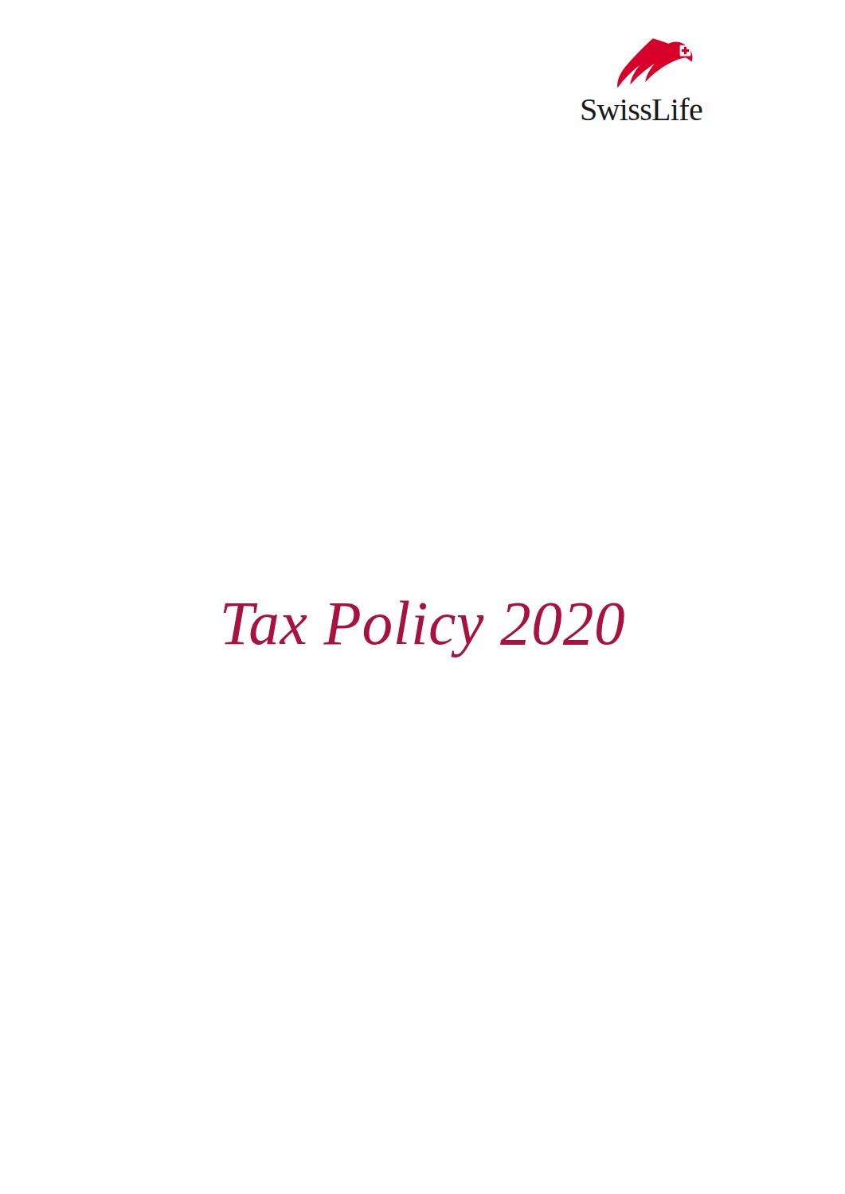SwissLife
Tax Policy 2020